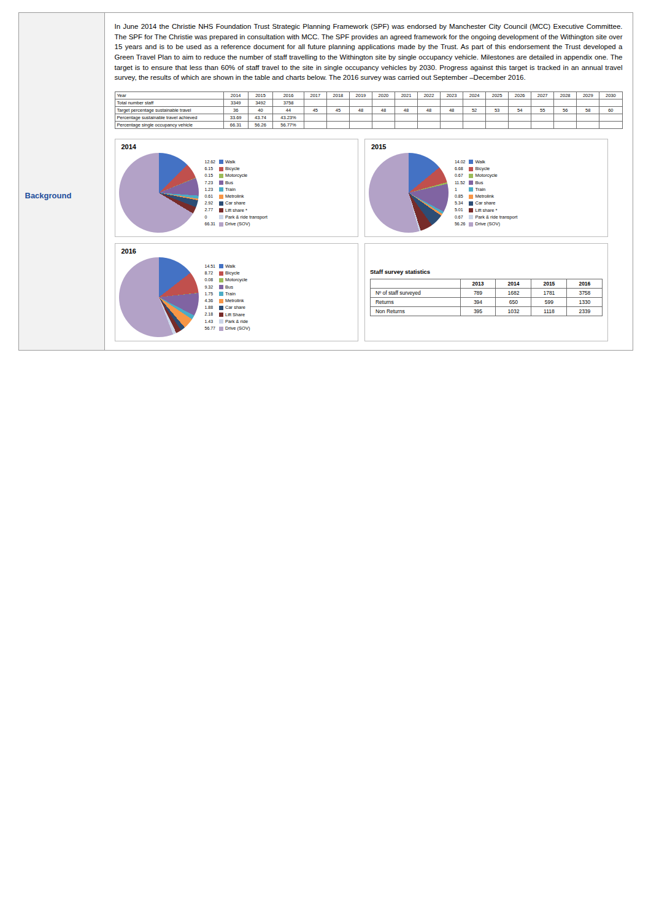Background
In June 2014 the Christie NHS Foundation Trust Strategic Planning Framework (SPF) was endorsed by Manchester City Council (MCC) Executive Committee. The SPF for The Christie was prepared in consultation with MCC. The SPF provides an agreed framework for the ongoing development of the Withington site over 15 years and is to be used as a reference document for all future planning applications made by the Trust. As part of this endorsement the Trust developed a Green Travel Plan to aim to reduce the number of staff travelling to the Withington site by single occupancy vehicle. Milestones are detailed in appendix one. The target is to ensure that less than 60% of staff travel to the site in single occupancy vehicles by 2030. Progress against this target is tracked in an annual travel survey, the results of which are shown in the table and charts below. The 2016 survey was carried out September –December 2016.
| Year | 2014 | 2015 | 2016 | 2017 | 2018 | 2019 | 2020 | 2021 | 2022 | 2023 | 2024 | 2025 | 2026 | 2027 | 2028 | 2029 | 2030 |
| Total number staff | 3349 | 3492 | 3758 | | | | | | | | | | | | | | |
| Target percentage sustainable travel | 36 | 40 | 44 | 45 | 45 | 48 | 48 | 48 | 48 | 48 | 52 | 53 | 54 | 55 | 56 | 58 | 60 |
| Percentage sustainable travel achieved | 33.69 | 43.74 | 43.23% | | | | | | | | | | | | | | |
| Percentage single occupancy vehicle | 66.31 | 56.26 | 56.77% | | | | | | | | | | | | | | |
2014
12.62
6.15
0.15
7.23
1.23
0.61
2.92
2.77
0
66.31
Walk
Bicycle
Motorcycle
Bus
Train
Metrolink
Car share
Lift share *
Park & ride transport
Drive (SOV)
2015
14.02
6.68
0.67
11.52
1
0.85
5.34
5.01
0.67
56.26
Walk
Bicycle
Motorcycle
Bus
Train
Metrolink
Car share
Lift share *
Park & ride transport
Drive (SOV)
2016
14.51
8.72
0.08
9.32
1.75
4.36
1.88
2.18
1.43
56.77
Walk
Bicycle
Motorcycle
Bus
Train
Metrolink
Car share
Lift Share
Park & ride
Drive (SOV)
Staff survey statistics
| | 2013 | 2014 | 2015 | 2016 |
| --- | --- | --- | --- | --- |
| Nº of staff surveyed | 789 | 1682 | 1781 | 3758 |
| Returns | 394 | 650 | 599 | 1330 |
| Non Returns | 395 | 1032 | 1118 | 2339 |